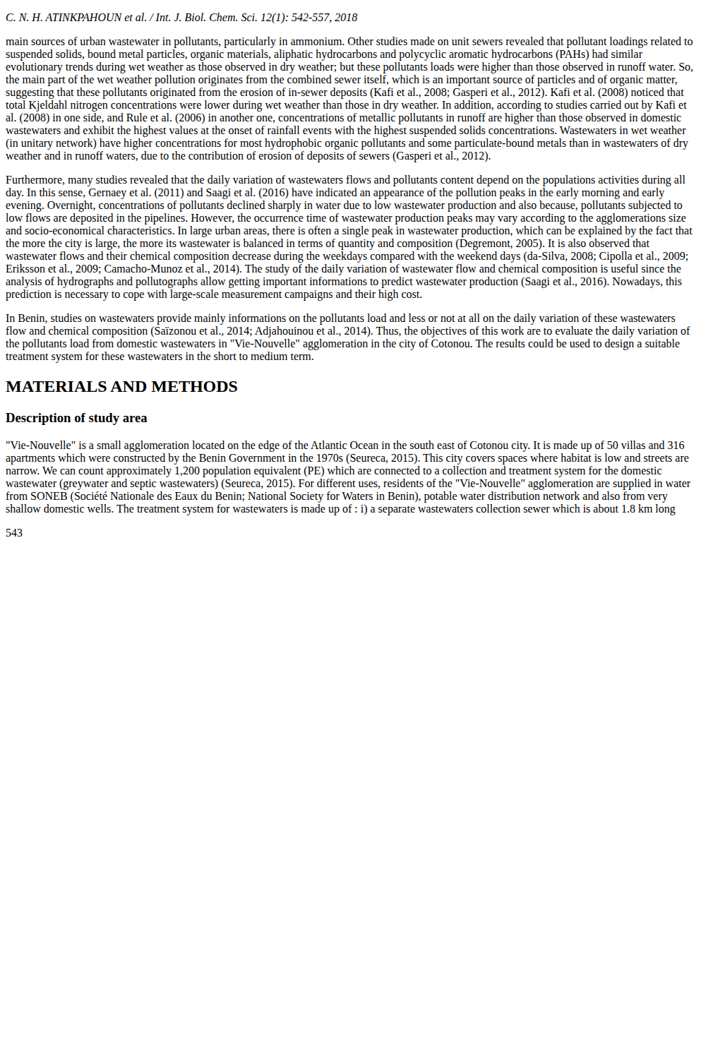C. N. H. ATINKPAHOUN et al. / Int. J. Biol. Chem. Sci. 12(1): 542-557, 2018
main sources of urban wastewater in pollutants, particularly in ammonium. Other studies made on unit sewers revealed that pollutant loadings related to suspended solids, bound metal particles, organic materials, aliphatic hydrocarbons and polycyclic aromatic hydrocarbons (PAHs) had similar evolutionary trends during wet weather as those observed in dry weather; but these pollutants loads were higher than those observed in runoff water. So, the main part of the wet weather pollution originates from the combined sewer itself, which is an important source of particles and of organic matter, suggesting that these pollutants originated from the erosion of in-sewer deposits (Kafi et al., 2008; Gasperi et al., 2012). Kafi et al. (2008) noticed that total Kjeldahl nitrogen concentrations were lower during wet weather than those in dry weather. In addition, according to studies carried out by Kafi et al. (2008) in one side, and Rule et al. (2006) in another one, concentrations of metallic pollutants in runoff are higher than those observed in domestic wastewaters and exhibit the highest values at the onset of rainfall events with the highest suspended solids concentrations. Wastewaters in wet weather (in unitary network) have higher concentrations for most hydrophobic organic pollutants and some particulate-bound metals than in wastewaters of dry weather and in runoff waters, due to the contribution of erosion of deposits of sewers (Gasperi et al., 2012).
Furthermore, many studies revealed that the daily variation of wastewaters flows and pollutants content depend on the populations activities during all day. In this sense, Gernaey et al. (2011) and Saagi et al. (2016) have indicated an appearance of the pollution peaks in the early morning and early evening. Overnight, concentrations of pollutants declined sharply in water due to low wastewater production and also because, pollutants subjected to low flows are deposited in the pipelines. However, the occurrence time of wastewater production peaks may vary according to the agglomerations size and socio-economical characteristics. In large urban areas, there is often a single peak in wastewater production, which can be explained by the fact that the more the city is large, the more its wastewater is balanced in terms of quantity and composition (Degremont, 2005). It is also observed that wastewater flows and their chemical composition decrease during the weekdays compared with the weekend days (da-Silva, 2008; Cipolla et al., 2009; Eriksson et al., 2009; Camacho-Munoz et al., 2014). The study of the daily variation of wastewater flow and chemical composition is useful since the analysis of hydrographs and pollutographs allow getting important informations to predict wastewater production (Saagi et al., 2016). Nowadays, this prediction is necessary to cope with large-scale measurement campaigns and their high cost.
In Benin, studies on wastewaters provide mainly informations on the pollutants load and less or not at all on the daily variation of these wastewaters flow and chemical composition (Saïzonou et al., 2014; Adjahouinou et al., 2014). Thus, the objectives of this work are to evaluate the daily variation of the pollutants load from domestic wastewaters in "Vie-Nouvelle" agglomeration in the city of Cotonou. The results could be used to design a suitable treatment system for these wastewaters in the short to medium term.
MATERIALS AND METHODS
Description of study area
"Vie-Nouvelle" is a small agglomeration located on the edge of the Atlantic Ocean in the south east of Cotonou city. It is made up of 50 villas and 316 apartments which were constructed by the Benin Government in the 1970s (Seureca, 2015). This city covers spaces where habitat is low and streets are narrow. We can count approximately 1,200 population equivalent (PE) which are connected to a collection and treatment system for the domestic wastewater (greywater and septic wastewaters) (Seureca, 2015). For different uses, residents of the "Vie-Nouvelle" agglomeration are supplied in water from SONEB (Société Nationale des Eaux du Benin; National Society for Waters in Benin), potable water distribution network and also from very shallow domestic wells. The treatment system for wastewaters is made up of : i) a separate wastewaters collection sewer which is about 1.8 km long
543